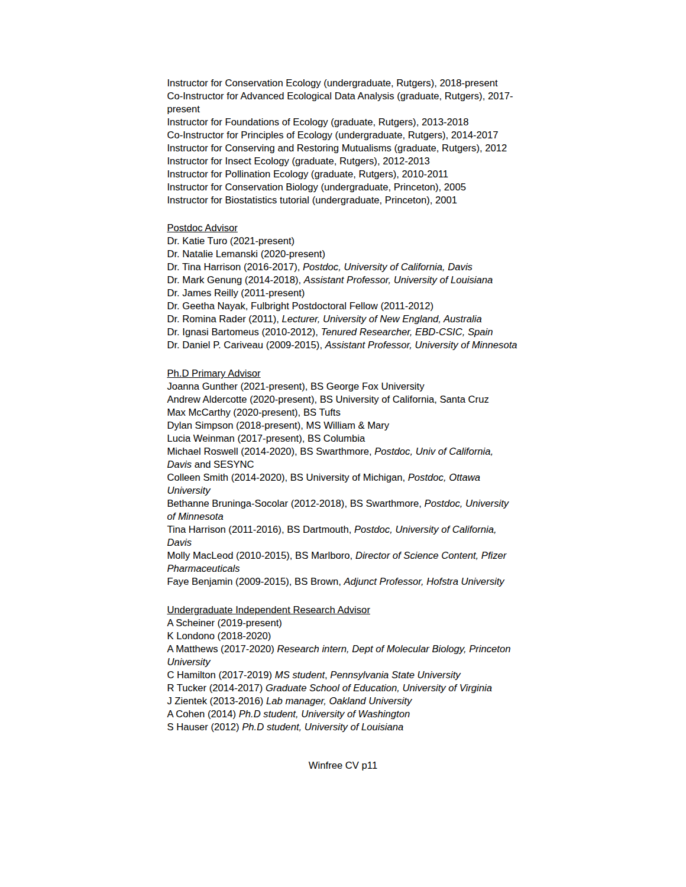Instructor for Conservation Ecology (undergraduate, Rutgers), 2018-present
Co-Instructor for Advanced Ecological Data Analysis (graduate, Rutgers), 2017-present
Instructor for Foundations of Ecology (graduate, Rutgers), 2013-2018
Co-Instructor for Principles of Ecology (undergraduate, Rutgers), 2014-2017
Instructor for Conserving and Restoring Mutualisms (graduate, Rutgers), 2012
Instructor for Insect Ecology (graduate, Rutgers), 2012-2013
Instructor for Pollination Ecology (graduate, Rutgers), 2010-2011
Instructor for Conservation Biology (undergraduate, Princeton), 2005
Instructor for Biostatistics tutorial (undergraduate, Princeton), 2001
Postdoc Advisor
Dr. Katie Turo (2021-present)
Dr. Natalie Lemanski (2020-present)
Dr. Tina Harrison (2016-2017), Postdoc, University of California, Davis
Dr. Mark Genung (2014-2018), Assistant Professor, University of Louisiana
Dr. James Reilly (2011-present)
Dr. Geetha Nayak, Fulbright Postdoctoral Fellow (2011-2012)
Dr. Romina Rader (2011), Lecturer, University of New England, Australia
Dr. Ignasi Bartomeus (2010-2012), Tenured Researcher, EBD-CSIC, Spain
Dr. Daniel P. Cariveau (2009-2015), Assistant Professor, University of Minnesota
Ph.D Primary Advisor
Joanna Gunther (2021-present), BS George Fox University
Andrew Aldercotte (2020-present), BS University of California, Santa Cruz
Max McCarthy (2020-present), BS Tufts
Dylan Simpson (2018-present), MS William & Mary
Lucia Weinman (2017-present), BS Columbia
Michael Roswell (2014-2020), BS Swarthmore, Postdoc, Univ of California, Davis and SESYNC
Colleen Smith (2014-2020), BS University of Michigan, Postdoc, Ottawa University
Bethanne Bruninga-Socolar (2012-2018), BS Swarthmore, Postdoc, University of Minnesota
Tina Harrison (2011-2016), BS Dartmouth, Postdoc, University of California, Davis
Molly MacLeod (2010-2015), BS Marlboro, Director of Science Content, Pfizer Pharmaceuticals
Faye Benjamin (2009-2015), BS Brown, Adjunct Professor, Hofstra University
Undergraduate Independent Research Advisor
A Scheiner (2019-present)
K Londono (2018-2020)
A Matthews (2017-2020) Research intern, Dept of Molecular Biology, Princeton University
C Hamilton (2017-2019) MS student, Pennsylvania State University
R Tucker (2014-2017) Graduate School of Education, University of Virginia
J Zientek (2013-2016) Lab manager, Oakland University
A Cohen (2014) Ph.D student, University of Washington
S Hauser (2012) Ph.D student, University of Louisiana
Winfree CV p11